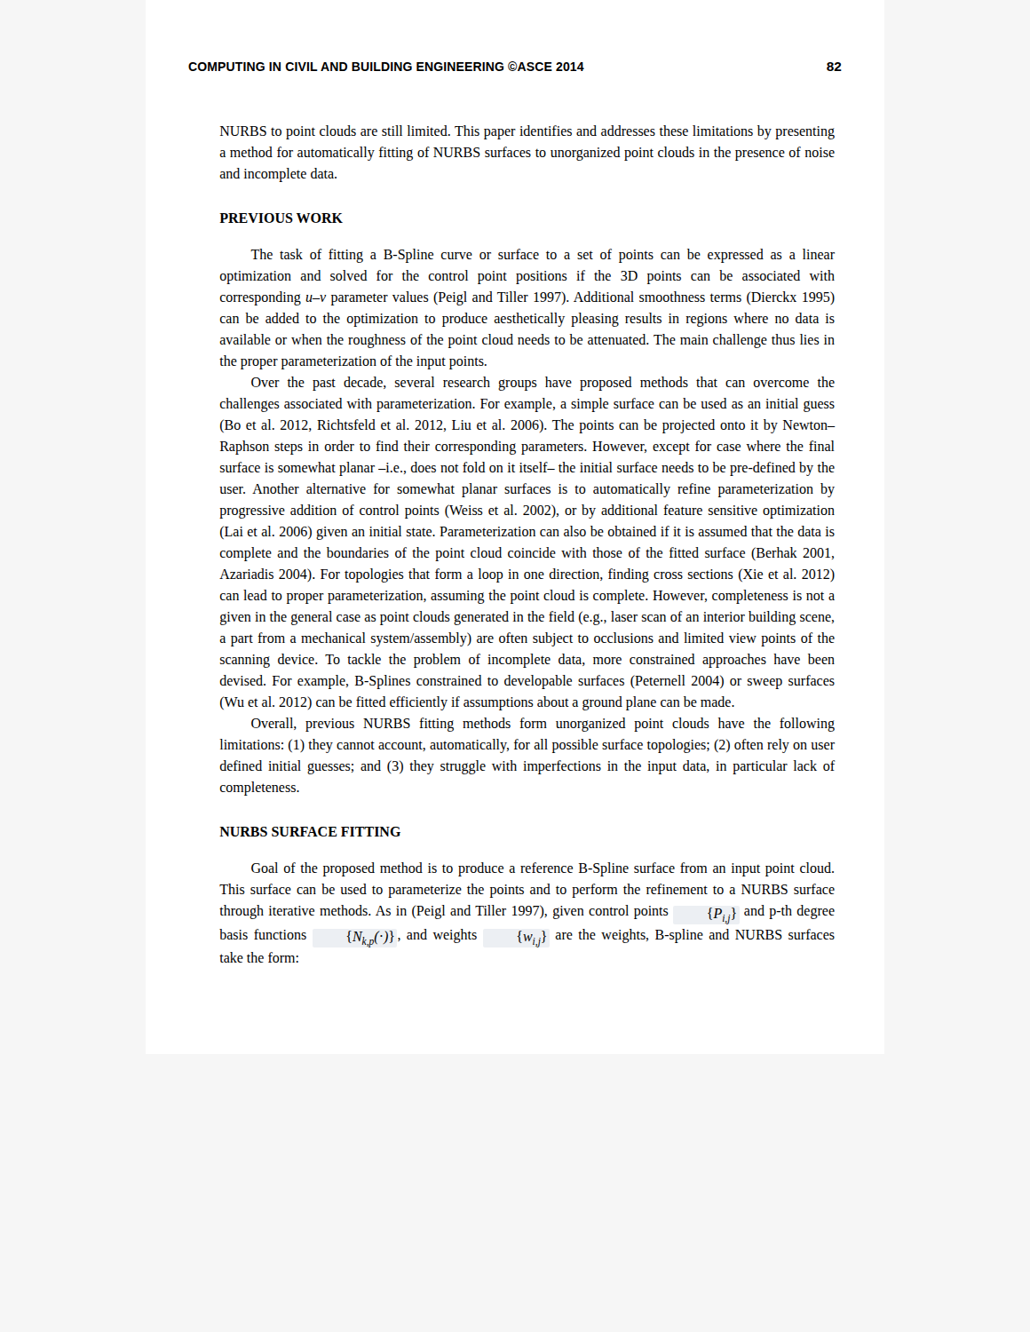Computing in Civil and Building Engineering ©ASCE 2014 82
NURBS to point clouds are still limited. This paper identifies and addresses these limitations by presenting a method for automatically fitting of NURBS surfaces to unorganized point clouds in the presence of noise and incomplete data.
PREVIOUS WORK
The task of fitting a B-Spline curve or surface to a set of points can be expressed as a linear optimization and solved for the control point positions if the 3D points can be associated with corresponding u–v parameter values (Peigl and Tiller 1997). Additional smoothness terms (Dierckx 1995) can be added to the optimization to produce aesthetically pleasing results in regions where no data is available or when the roughness of the point cloud needs to be attenuated. The main challenge thus lies in the proper parameterization of the input points.
Over the past decade, several research groups have proposed methods that can overcome the challenges associated with parameterization. For example, a simple surface can be used as an initial guess (Bo et al. 2012, Richtsfeld et al. 2012, Liu et al. 2006). The points can be projected onto it by Newton–Raphson steps in order to find their corresponding parameters. However, except for case where the final surface is somewhat planar –i.e., does not fold on it itself– the initial surface needs to be pre-defined by the user. Another alternative for somewhat planar surfaces is to automatically refine parameterization by progressive addition of control points (Weiss et al. 2002), or by additional feature sensitive optimization (Lai et al. 2006) given an initial state. Parameterization can also be obtained if it is assumed that the data is complete and the boundaries of the point cloud coincide with those of the fitted surface (Berhak 2001, Azariadis 2004). For topologies that form a loop in one direction, finding cross sections (Xie et al. 2012) can lead to proper parameterization, assuming the point cloud is complete. However, completeness is not a given in the general case as point clouds generated in the field (e.g., laser scan of an interior building scene, a part from a mechanical system/assembly) are often subject to occlusions and limited view points of the scanning device. To tackle the problem of incomplete data, more constrained approaches have been devised. For example, B-Splines constrained to developable surfaces (Peternell 2004) or sweep surfaces (Wu et al. 2012) can be fitted efficiently if assumptions about a ground plane can be made.
Overall, previous NURBS fitting methods form unorganized point clouds have the following limitations: (1) they cannot account, automatically, for all possible surface topologies; (2) often rely on user defined initial guesses; and (3) they struggle with imperfections in the input data, in particular lack of completeness.
NURBS SURFACE FITTING
Goal of the proposed method is to produce a reference B-Spline surface from an input point cloud. This surface can be used to parameterize the points and to perform the refinement to a NURBS surface through iterative methods. As in (Peigl and Tiller 1997), given control points {Pi,j} and p-th degree basis functions {Nk,p(·)}, and weights {wi,j} are the weights, B-spline and NURBS surfaces take the form: